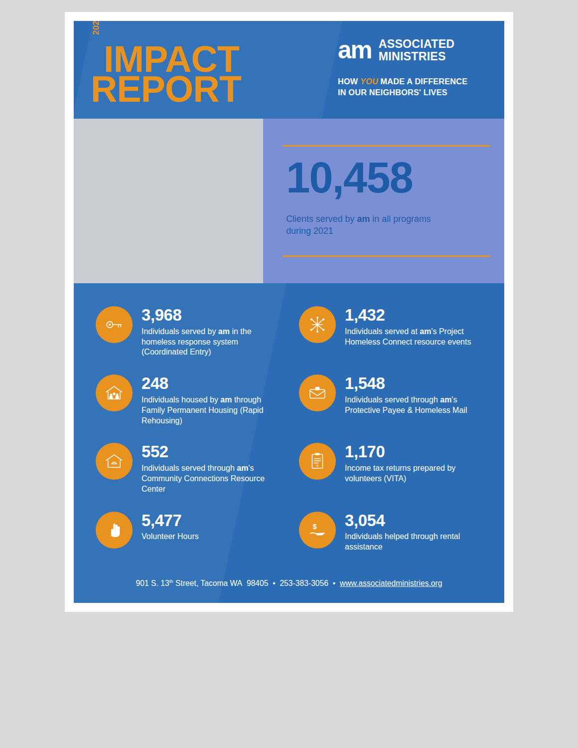2021
IMPACT
REPORT
am
ASSOCIATED MINISTRIES
HOW YOU MADE A DIFFERENCE
IN OUR NEIGHBORS' LIVES
10,458
Clients served by am in all programs during 2021
3,968
Individuals served by am in the homeless response system (Coordinated Entry)
1,432
Individuals served at am's Project Homeless Connect resource events
248
Individuals housed by am through Family Permanent Housing (Rapid Rehousing)
1,548
Individuals served through am's Protective Payee & Homeless Mail
552
Individuals served through am's Community Connections Resource Center
$
1,170
Income tax returns prepared by volunteers (VITA)
5,477
Volunteer Hours
$
3,054
Individuals helped through rental assistance
901 S. 13th Street, Tacoma WA 98405 • 253-383-3056 • www.associatedministries.org